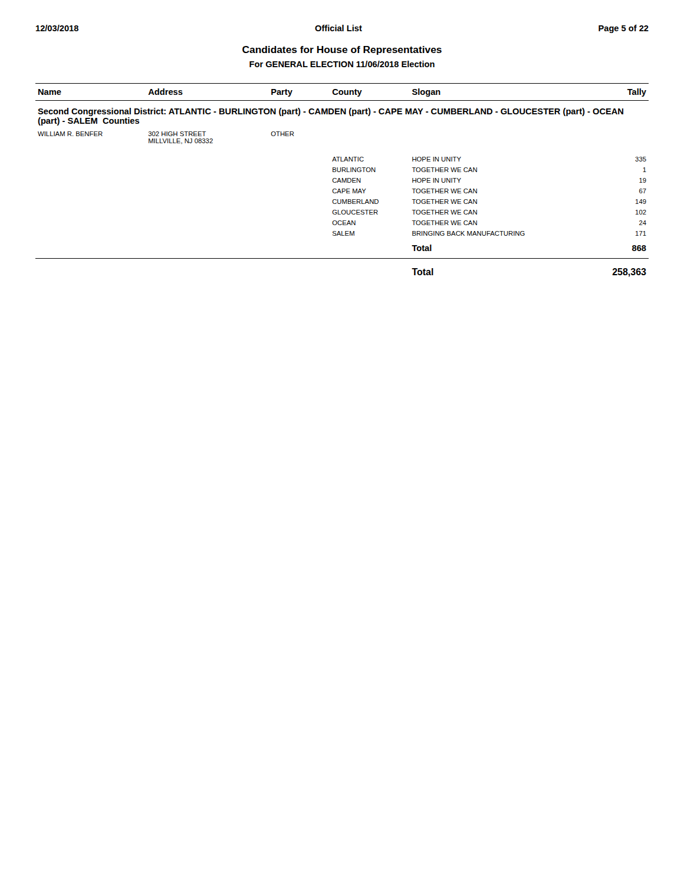12/03/2018
Official List
Page 5 of 22
Candidates for House of Representatives
For GENERAL ELECTION 11/06/2018 Election
| Name | Address | Party | County | Slogan | Tally |
| --- | --- | --- | --- | --- | --- |
| Second Congressional District: ATLANTIC - BURLINGTON (part) - CAMDEN (part) - CAPE MAY - CUMBERLAND - GLOUCESTER (part) - OCEAN (part) - SALEM Counties |
| WILLIAM R. BENFER | 302 HIGH STREET MILLVILLE, NJ 08332 | OTHER | | | |
| | | | ATLANTIC | HOPE IN UNITY | 335 |
| | | | BURLINGTON | TOGETHER WE CAN | 1 |
| | | | CAMDEN | HOPE IN UNITY | 19 |
| | | | CAPE MAY | TOGETHER WE CAN | 67 |
| | | | CUMBERLAND | TOGETHER WE CAN | 149 |
| | | | GLOUCESTER | TOGETHER WE CAN | 102 |
| | | | OCEAN | TOGETHER WE CAN | 24 |
| | | | SALEM | BRINGING BACK MANUFACTURING | 171 |
| | | | | Total | 868 |
| | | | | Total | 258,363 |